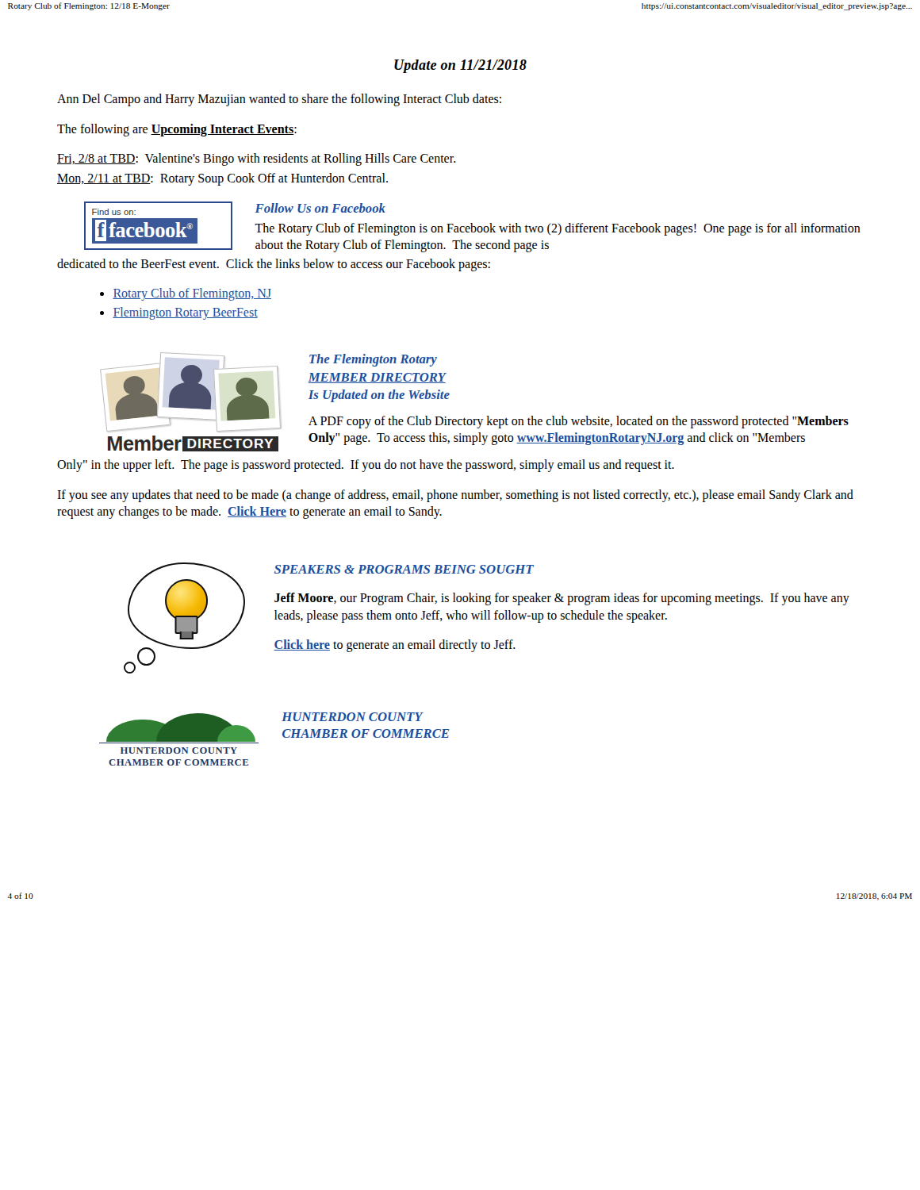Rotary Club of Flemington: 12/18 E-Monger
https://ui.constantcontact.com/visualeditor/visual_editor_preview.jsp?age...
Update on 11/21/2018
Ann Del Campo and Harry Mazujian wanted to share the following Interact Club dates:
The following are Upcoming Interact Events:
Fri, 2/8 at TBD: Valentine's Bingo with residents at Rolling Hills Care Center.
Mon, 2/11 at TBD: Rotary Soup Cook Off at Hunterdon Central.
Find us on:
ffacebook®
Follow Us on Facebook
The Rotary Club of Flemington is on Facebook with two (2) different Facebook pages! One page is for all information about the Rotary Club of Flemington. The second page is
dedicated to the BeerFest event. Click the links below to access our Facebook pages:
Rotary Club of Flemington, NJ
Flemington Rotary BeerFest
Member DIRECTORY
The Flemington Rotary
MEMBER DIRECTORY
Is Updated on the Website
A PDF copy of the Club Directory kept on the club website, located on the password protected "Members Only" page. To access this, simply goto www.FlemingtonRotaryNJ.org and click on "Members
Only" in the upper left. The page is password protected. If you do not have the password, simply email us and request it.
If you see any updates that need to be made (a change of address, email, phone number, something is not listed correctly, etc.), please email Sandy Clark and request any changes to be made. Click Here to generate an email to Sandy.
SPEAKERS & PROGRAMS BEING SOUGHT
Jeff Moore, our Program Chair, is looking for speaker & program ideas for upcoming meetings. If you have any leads, please pass them onto Jeff, who will follow-up to schedule the speaker.
Click here to generate an email directly to Jeff.
HUNTERDON COUNTY
CHAMBER OF COMMERCE
HUNTERDON COUNTY
CHAMBER OF COMMERCE
4 of 10
12/18/2018, 6:04 PM